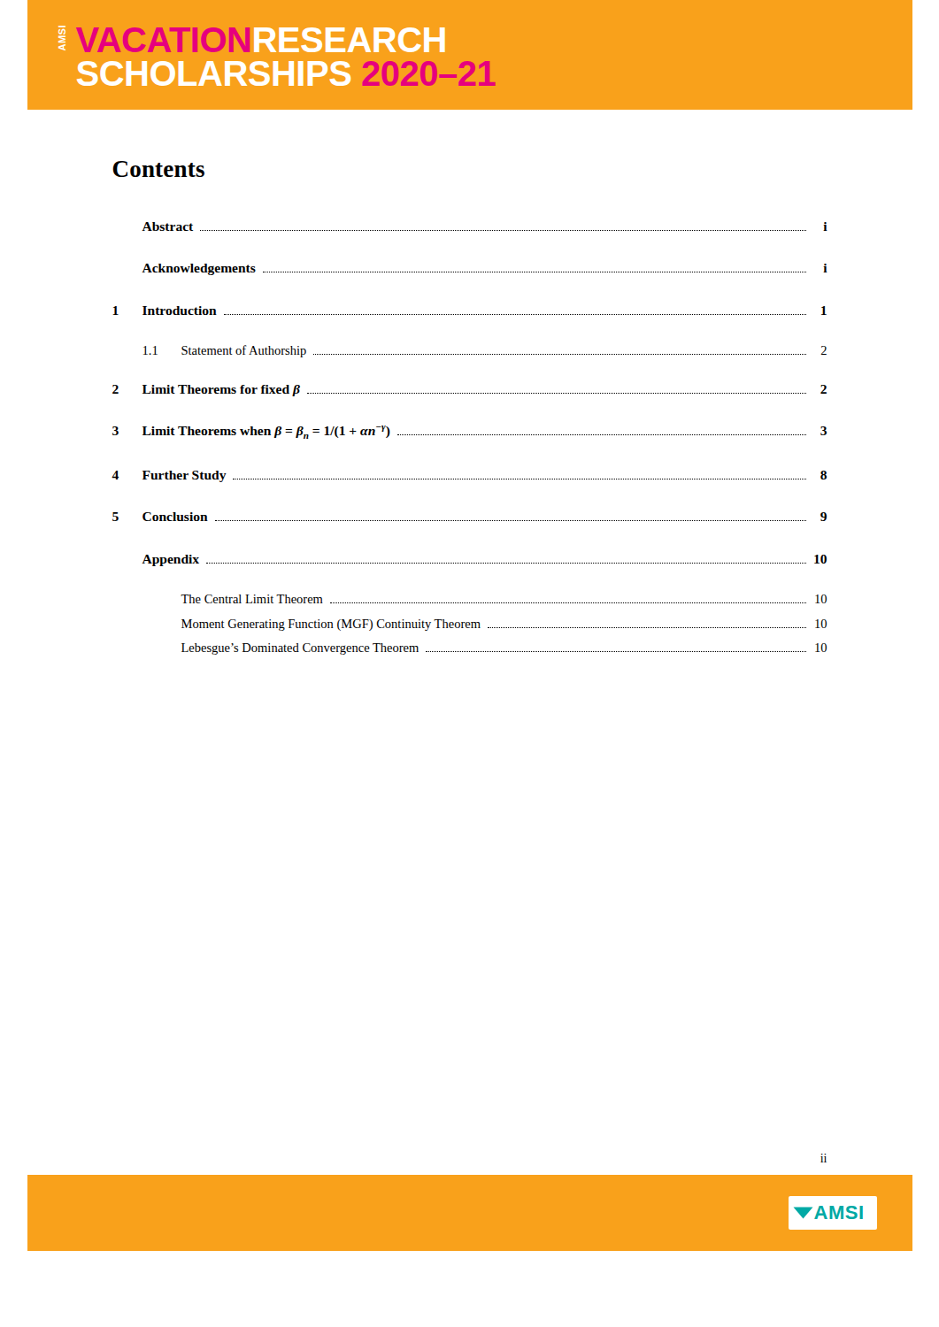AMSI
VACATION RESEARCH
SCHOLARSHIPS 2020–21
Contents
Abstract i
Acknowledgements i
1 Introduction 1
1.1 Statement of Authorship 2
2 Limit Theorems for fixed β 2
3 Limit Theorems when β = βn = 1/(1 + αn−γ) 3
4 Further Study 8
5 Conclusion 9
Appendix 10
The Central Limit Theorem 10
Moment Generating Function (MGF) Continuity Theorem 10
Lebesgue’s Dominated Convergence Theorem 10
ii
AMSI